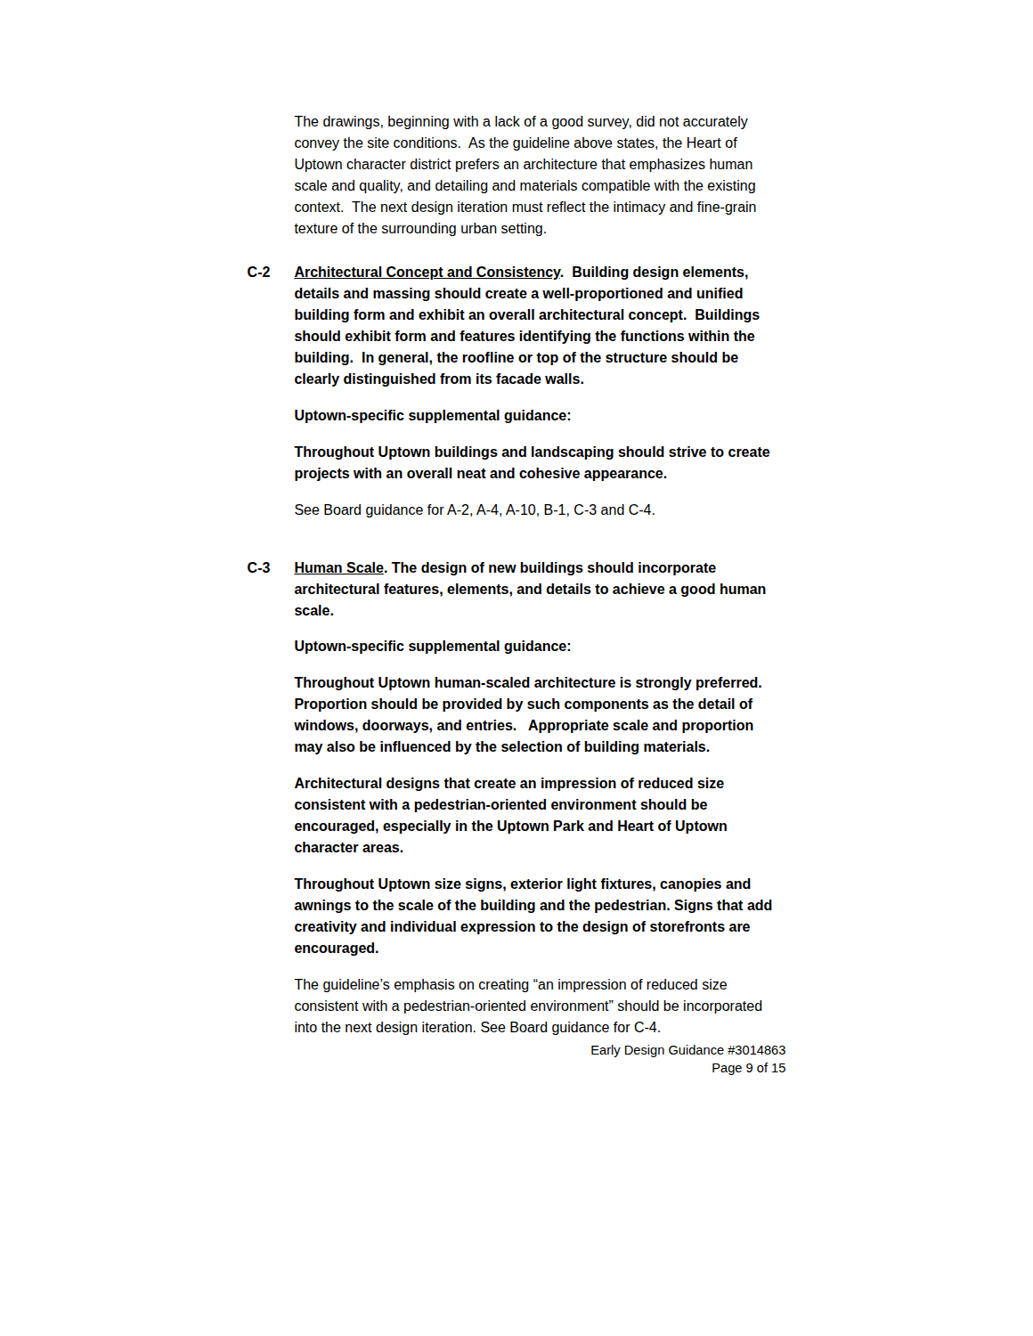The drawings, beginning with a lack of a good survey, did not accurately convey the site conditions. As the guideline above states, the Heart of Uptown character district prefers an architecture that emphasizes human scale and quality, and detailing and materials compatible with the existing context. The next design iteration must reflect the intimacy and fine-grain texture of the surrounding urban setting.
C-2
Architectural Concept and Consistency. Building design elements, details and massing should create a well-proportioned and unified building form and exhibit an overall architectural concept. Buildings should exhibit form and features identifying the functions within the building. In general, the roofline or top of the structure should be clearly distinguished from its facade walls.
Uptown-specific supplemental guidance:
Throughout Uptown buildings and landscaping should strive to create projects with an overall neat and cohesive appearance.
See Board guidance for A-2, A-4, A-10, B-1, C-3 and C-4.
C-3
Human Scale. The design of new buildings should incorporate architectural features, elements, and details to achieve a good human scale.
Uptown-specific supplemental guidance:
Throughout Uptown human-scaled architecture is strongly preferred. Proportion should be provided by such components as the detail of windows, doorways, and entries. Appropriate scale and proportion may also be influenced by the selection of building materials.
Architectural designs that create an impression of reduced size consistent with a pedestrian-oriented environment should be encouraged, especially in the Uptown Park and Heart of Uptown character areas.
Throughout Uptown size signs, exterior light fixtures, canopies and awnings to the scale of the building and the pedestrian. Signs that add creativity and individual expression to the design of storefronts are encouraged.
The guideline’s emphasis on creating “an impression of reduced size consistent with a pedestrian-oriented environment” should be incorporated into the next design iteration. See Board guidance for C-4.
Early Design Guidance #3014863
Page 9 of 15